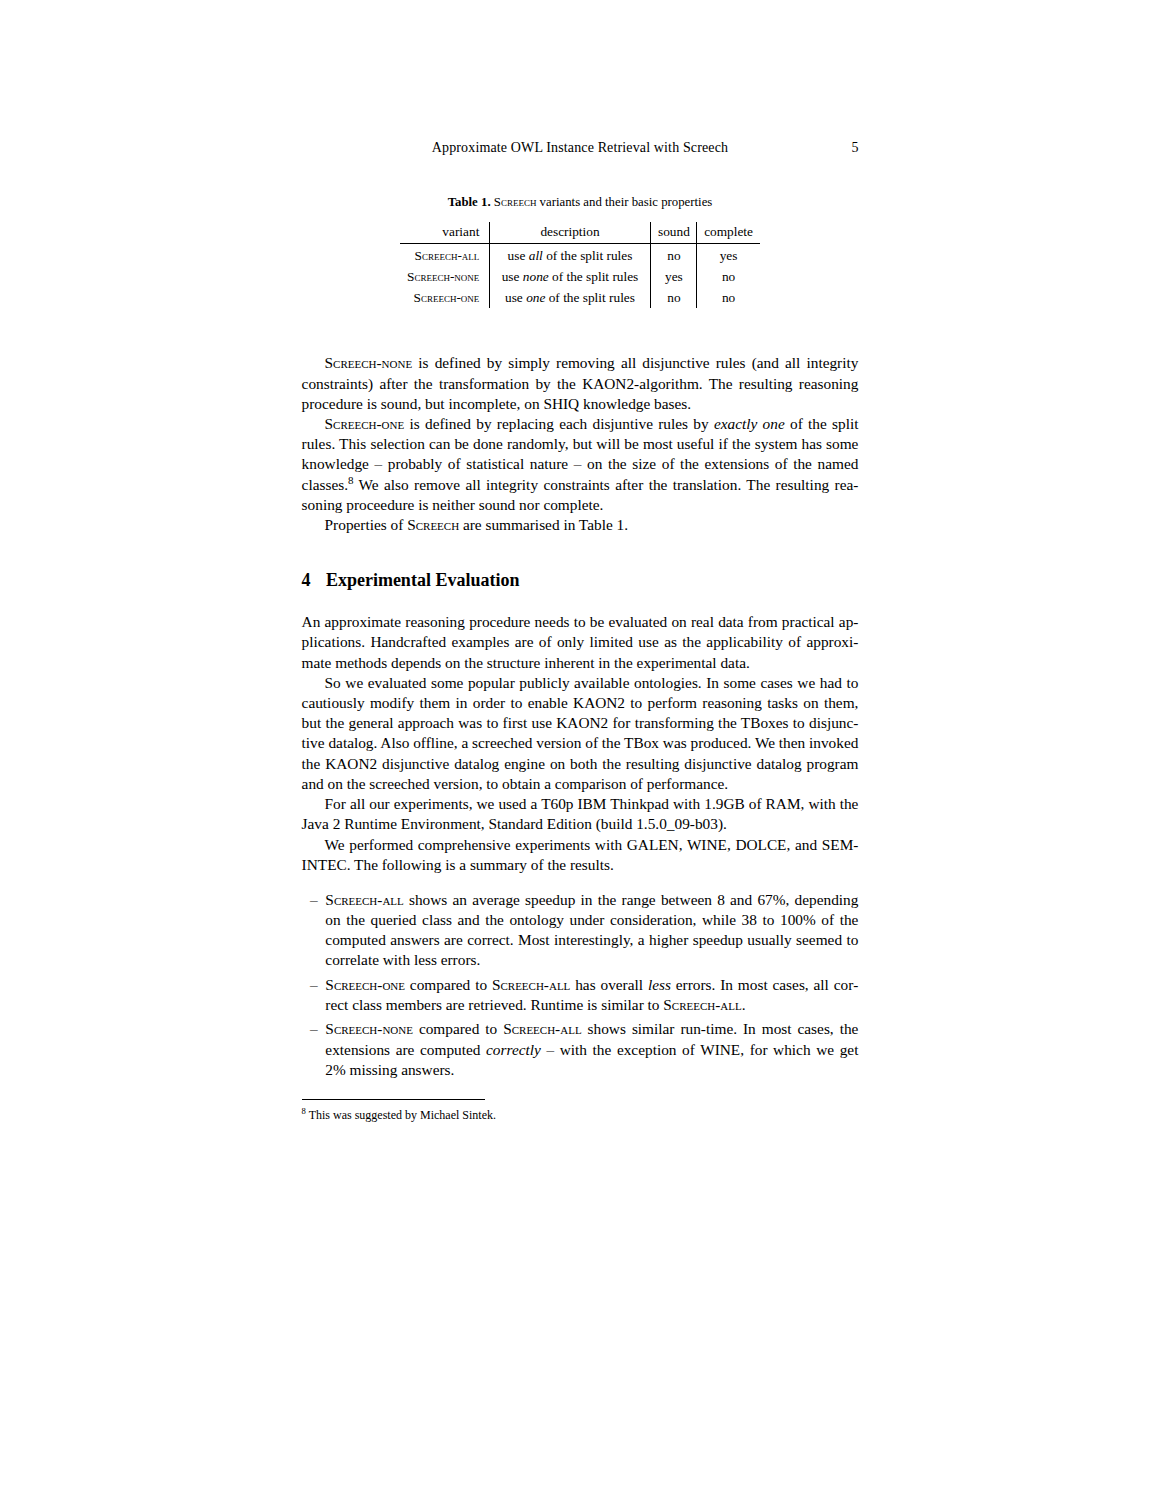Approximate OWL Instance Retrieval with Screech 5
Table 1. Screech variants and their basic properties
| variant | description | sound | complete |
| --- | --- | --- | --- |
| Screech-all | use all of the split rules | no | yes |
| Screech-none | use none of the split rules | yes | no |
| Screech-one | use one of the split rules | no | no |
Screech-none is defined by simply removing all disjunctive rules (and all integrity constraints) after the transformation by the KAON2-algorithm. The resulting reasoning procedure is sound, but incomplete, on SHIQ knowledge bases.
Screech-one is defined by replacing each disjuntive rules by exactly one of the split rules. This selection can be done randomly, but will be most useful if the system has some knowledge – probably of statistical nature – on the size of the extensions of the named classes.8 We also remove all integrity constraints after the translation. The resulting reasoning proceedure is neither sound nor complete.
Properties of Screech are summarised in Table 1.
4 Experimental Evaluation
An approximate reasoning procedure needs to be evaluated on real data from practical applications. Handcrafted examples are of only limited use as the applicability of approximate methods depends on the structure inherent in the experimental data.
So we evaluated some popular publicly available ontologies. In some cases we had to cautiously modify them in order to enable KAON2 to perform reasoning tasks on them, but the general approach was to first use KAON2 for transforming the TBoxes to disjunctive datalog. Also offline, a screeched version of the TBox was produced. We then invoked the KAON2 disjunctive datalog engine on both the resulting disjunctive datalog program and on the screeched version, to obtain a comparison of performance.
For all our experiments, we used a T60p IBM Thinkpad with 1.9GB of RAM, with the Java 2 Runtime Environment, Standard Edition (build 1.5.0_09-b03).
We performed comprehensive experiments with GALEN, WINE, DOLCE, and SEM-INTEC. The following is a summary of the results.
Screech-all shows an average speedup in the range between 8 and 67%, depending on the queried class and the ontology under consideration, while 38 to 100% of the computed answers are correct. Most interestingly, a higher speedup usually seemed to correlate with less errors.
Screech-one compared to Screech-all has overall less errors. In most cases, all correct class members are retrieved. Runtime is similar to Screech-all.
Screech-none compared to Screech-all shows similar run-time. In most cases, the extensions are computed correctly – with the exception of WINE, for which we get 2% missing answers.
8 This was suggested by Michael Sintek.